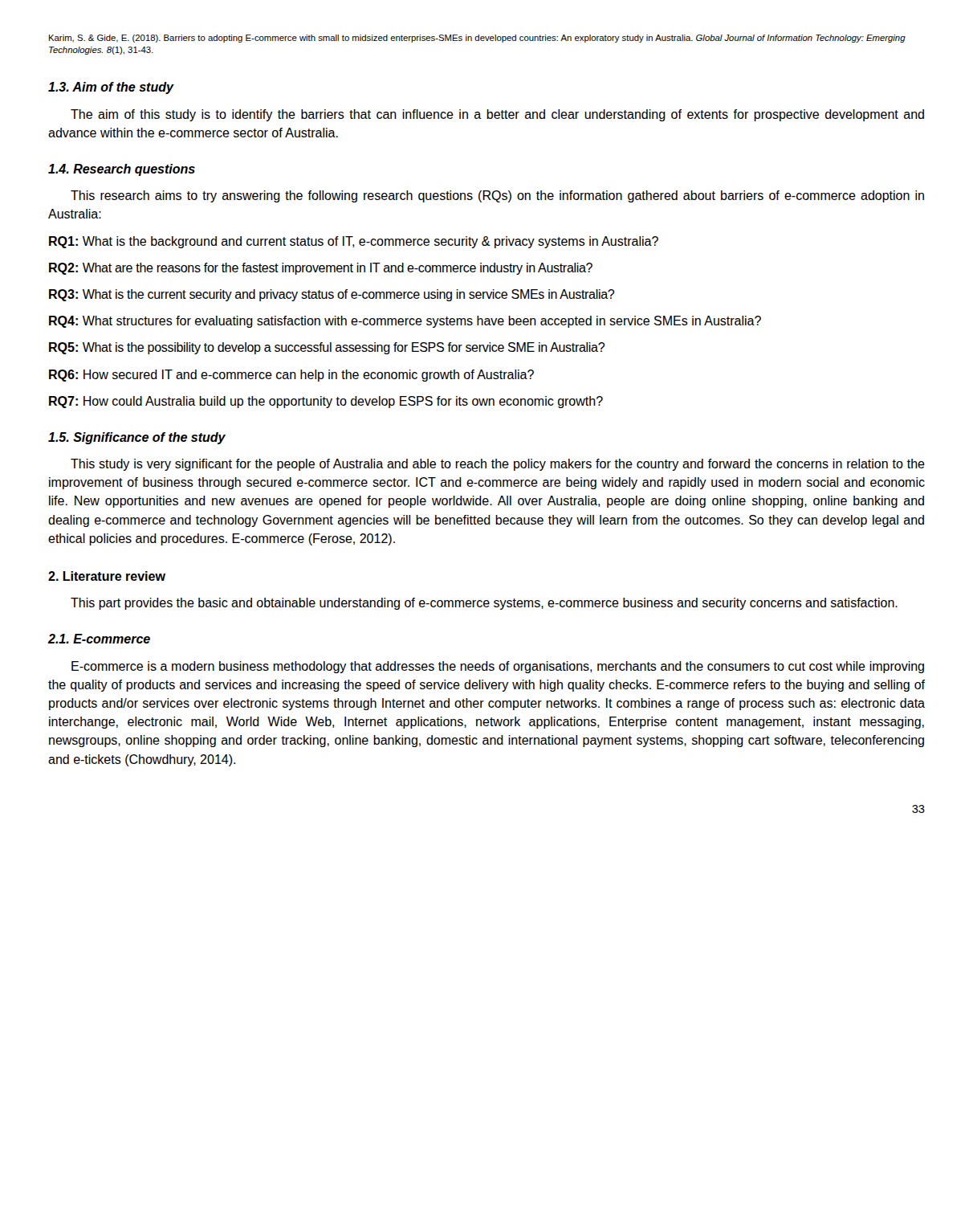Karim, S. & Gide, E. (2018). Barriers to adopting E-commerce with small to midsized enterprises-SMEs in developed countries: An exploratory study in Australia. Global Journal of Information Technology: Emerging Technologies. 8(1), 31-43.
1.3. Aim of the study
The aim of this study is to identify the barriers that can influence in a better and clear understanding of extents for prospective development and advance within the e-commerce sector of Australia.
1.4. Research questions
This research aims to try answering the following research questions (RQs) on the information gathered about barriers of e-commerce adoption in Australia:
RQ1: What is the background and current status of IT, e-commerce security & privacy systems in Australia?
RQ2: What are the reasons for the fastest improvement in IT and e-commerce industry in Australia?
RQ3: What is the current security and privacy status of e-commerce using in service SMEs in Australia?
RQ4: What structures for evaluating satisfaction with e-commerce systems have been accepted in service SMEs in Australia?
RQ5: What is the possibility to develop a successful assessing for ESPS for service SME in Australia?
RQ6: How secured IT and e-commerce can help in the economic growth of Australia?
RQ7: How could Australia build up the opportunity to develop ESPS for its own economic growth?
1.5. Significance of the study
This study is very significant for the people of Australia and able to reach the policy makers for the country and forward the concerns in relation to the improvement of business through secured e-commerce sector. ICT and e-commerce are being widely and rapidly used in modern social and economic life. New opportunities and new avenues are opened for people worldwide. All over Australia, people are doing online shopping, online banking and dealing e-commerce and technology Government agencies will be benefitted because they will learn from the outcomes. So they can develop legal and ethical policies and procedures. E-commerce (Ferose, 2012).
2. Literature review
This part provides the basic and obtainable understanding of e-commerce systems, e-commerce business and security concerns and satisfaction.
2.1. E-commerce
E-commerce is a modern business methodology that addresses the needs of organisations, merchants and the consumers to cut cost while improving the quality of products and services and increasing the speed of service delivery with high quality checks. E-commerce refers to the buying and selling of products and/or services over electronic systems through Internet and other computer networks. It combines a range of process such as: electronic data interchange, electronic mail, World Wide Web, Internet applications, network applications, Enterprise content management, instant messaging, newsgroups, online shopping and order tracking, online banking, domestic and international payment systems, shopping cart software, teleconferencing and e-tickets (Chowdhury, 2014).
33